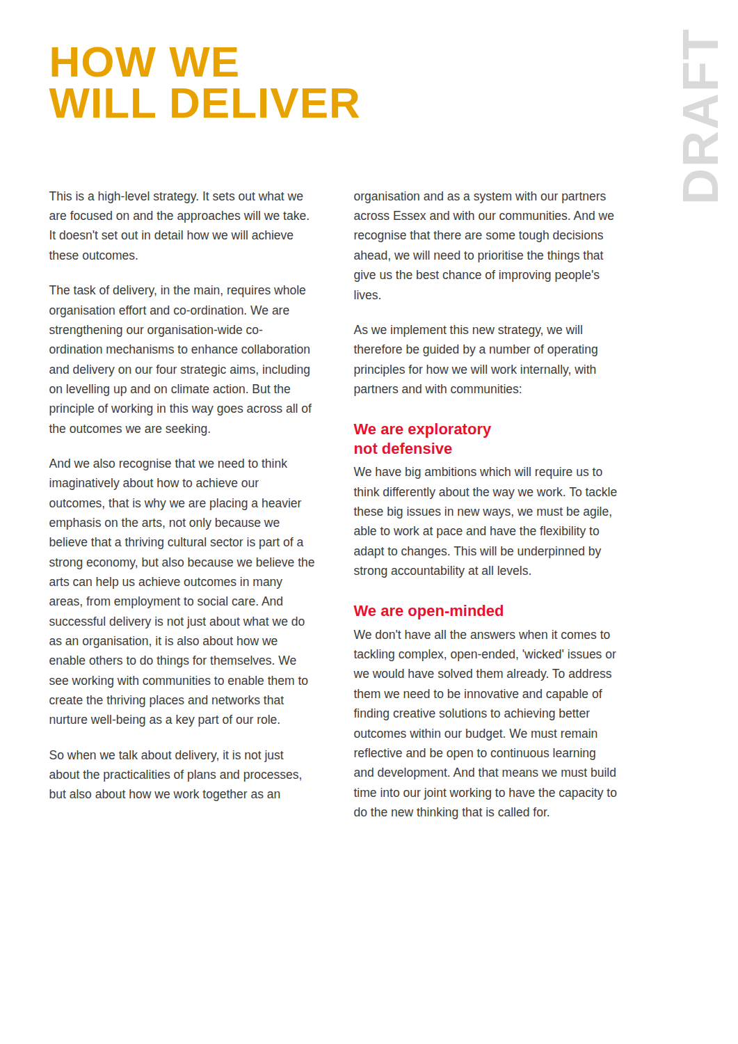DRAFT
How we
will deliver
This is a high-level strategy. It sets out what we are focused on and the approaches will we take. It doesn't set out in detail how we will achieve these outcomes.
The task of delivery, in the main, requires whole organisation effort and co-ordination. We are strengthening our organisation-wide co-ordination mechanisms to enhance collaboration and delivery on our four strategic aims, including on levelling up and on climate action. But the principle of working in this way goes across all of the outcomes we are seeking.
And we also recognise that we need to think imaginatively about how to achieve our outcomes, that is why we are placing a heavier emphasis on the arts, not only because we believe that a thriving cultural sector is part of a strong economy, but also because we believe the arts can help us achieve outcomes in many areas, from employment to social care. And successful delivery is not just about what we do as an organisation, it is also about how we enable others to do things for themselves. We see working with communities to enable them to create the thriving places and networks that nurture well-being as a key part of our role.
So when we talk about delivery, it is not just about the practicalities of plans and processes, but also about how we work together as an organisation and as a system with our partners across Essex and with our communities. And we recognise that there are some tough decisions ahead, we will need to prioritise the things that give us the best chance of improving people's lives.
As we implement this new strategy, we will therefore be guided by a number of operating principles for how we will work internally, with partners and with communities:
We are exploratory
not defensive
We have big ambitions which will require us to think differently about the way we work. To tackle these big issues in new ways, we must be agile, able to work at pace and have the flexibility to adapt to changes. This will be underpinned by strong accountability at all levels.
We are open-minded
We don't have all the answers when it comes to tackling complex, open-ended, 'wicked' issues or we would have solved them already. To address them we need to be innovative and capable of finding creative solutions to achieving better outcomes within our budget. We must remain reflective and be open to continuous learning and development. And that means we must build time into our joint working to have the capacity to do the new thinking that is called for.